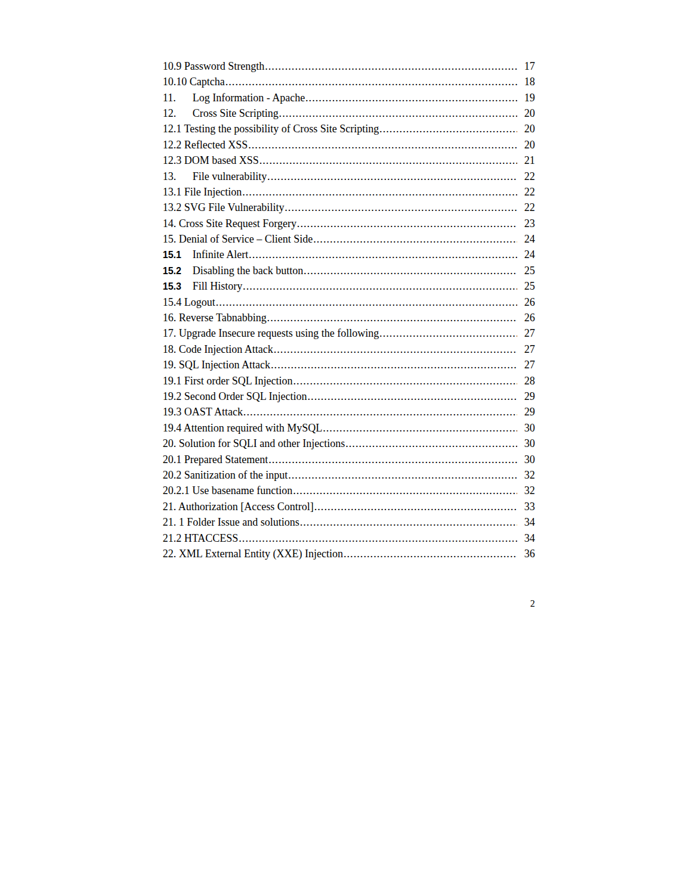10.9 Password Strength.................................................................................................................. 17
10.10 Captcha................................................................................................................................. 18
11. Log Information - Apache............................................................................................................. 19
12. Cross Site Scripting......................................................................................................................... 20
12.1 Testing the possibility of Cross Site Scripting............................................................................. 20
12.2 Reflected XSS......................................................................................................................... 20
12.3 DOM based XSS.................................................................................................................... 21
13. File vulnerability............................................................................................................................ 22
13.1 File Injection........................................................................................................................... 22
13.2 SVG File Vulnerability....................................................................................................................... 22
14. Cross Site Request Forgery..................................................................................................................... 23
15. Denial of Service – Client Side.............................................................................................................. 24
15.1 Infinite Alert....................................................................................................................... 24
15.2 Disabling the back button......................................................................................................... 25
15.3 Fill History......................................................................................................................... 25
15.4 Logout..................................................................................................................................... 26
16. Reverse Tabnabbing................................................................................................................................. 26
17. Upgrade Insecure requests using the following..................................................................................... 27
18. Code Injection Attack................................................................................................................................ 27
19. SQL Injection Attack.................................................................................................................................. 27
19.1 First order SQL Injection............................................................................................................. 28
19.2 Second Order SQL Injection......................................................................................................... 29
19.3 OAST Attack........................................................................................................................... 29
19.4 Attention required with MySQL..................................................................................................... 30
20. Solution for SQLI and other Injections................................................................................................. 30
20.1 Prepared Statement..................................................................................................................... 30
20.2 Sanitization of the input............................................................................................................... 32
20.2.1 Use basename function.............................................................................................................. 32
21. Authorization [Access Control]............................................................................................................. 33
21. 1 Folder Issue and solutions........................................................................................................... 34
21.2 HTACCESS.............................................................................................................................. 34
22. XML External Entity (XXE) Injection................................................................................................ 36
2